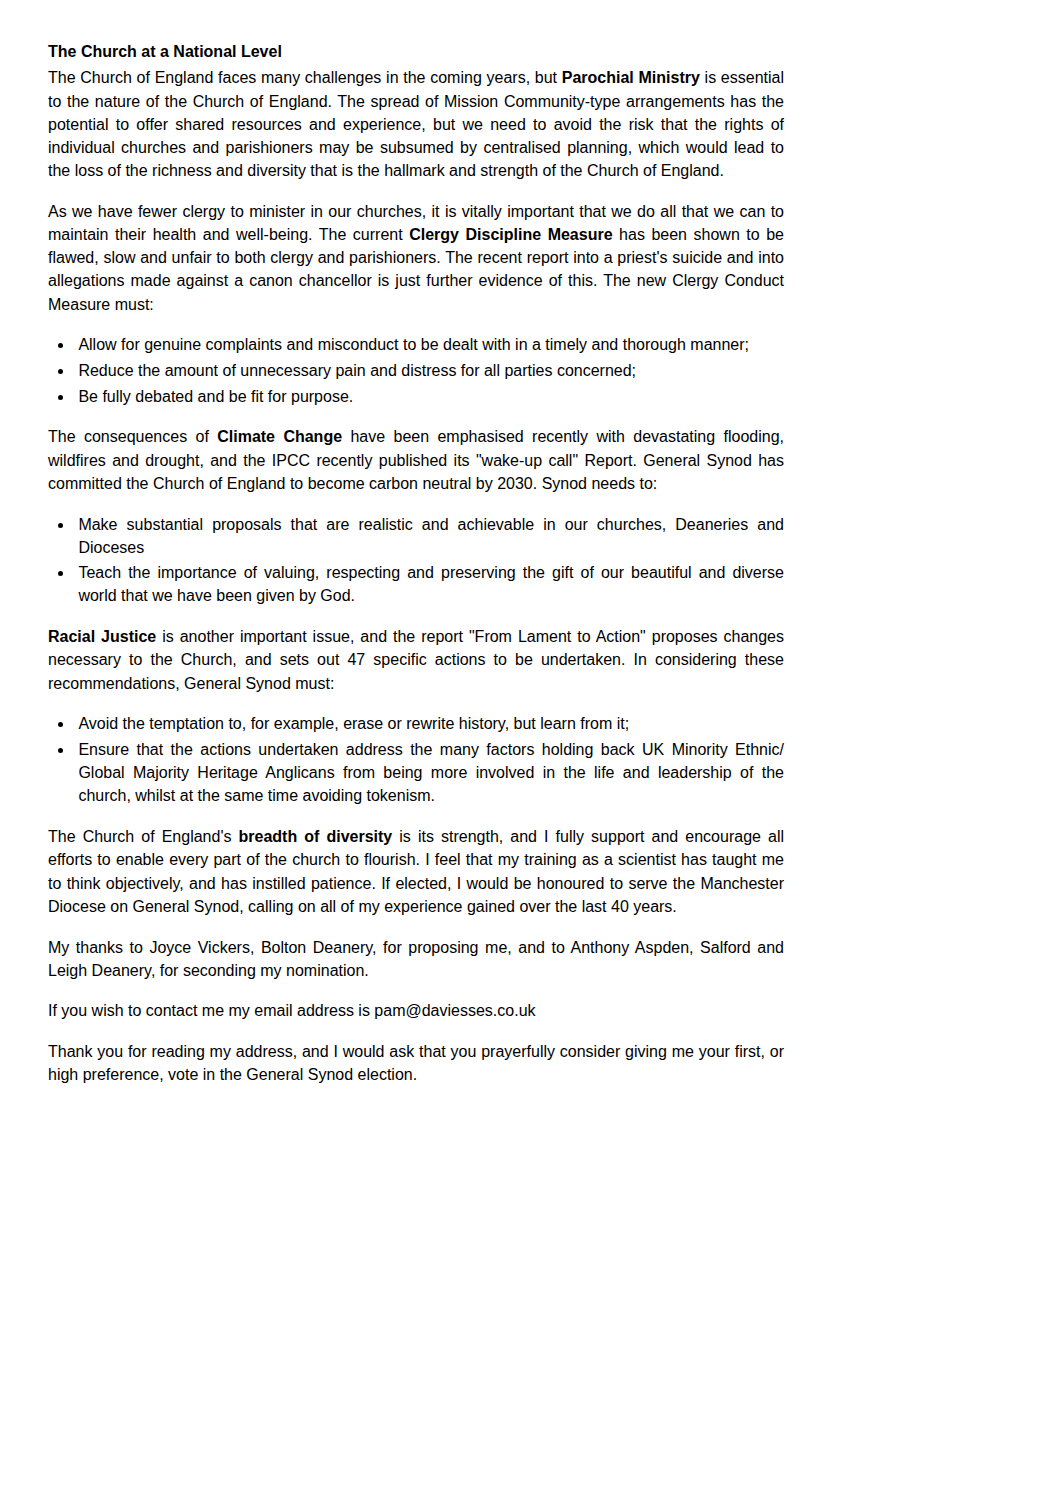The Church at a National Level
The Church of England faces many challenges in the coming years, but Parochial Ministry is essential to the nature of the Church of England. The spread of Mission Community-type arrangements has the potential to offer shared resources and experience, but we need to avoid the risk that the rights of individual churches and parishioners may be subsumed by centralised planning, which would lead to the loss of the richness and diversity that is the hallmark and strength of the Church of England.
As we have fewer clergy to minister in our churches, it is vitally important that we do all that we can to maintain their health and well-being. The current Clergy Discipline Measure has been shown to be flawed, slow and unfair to both clergy and parishioners. The recent report into a priest's suicide and into allegations made against a canon chancellor is just further evidence of this. The new Clergy Conduct Measure must:
Allow for genuine complaints and misconduct to be dealt with in a timely and thorough manner;
Reduce the amount of unnecessary pain and distress for all parties concerned;
Be fully debated and be fit for purpose.
The consequences of Climate Change have been emphasised recently with devastating flooding, wildfires and drought, and the IPCC recently published its "wake-up call" Report. General Synod has committed the Church of England to become carbon neutral by 2030. Synod needs to:
Make substantial proposals that are realistic and achievable in our churches, Deaneries and Dioceses
Teach the importance of valuing, respecting and preserving the gift of our beautiful and diverse world that we have been given by God.
Racial Justice is another important issue, and the report "From Lament to Action" proposes changes necessary to the Church, and sets out 47 specific actions to be undertaken. In considering these recommendations, General Synod must:
Avoid the temptation to, for example, erase or rewrite history, but learn from it;
Ensure that the actions undertaken address the many factors holding back UK Minority Ethnic/ Global Majority Heritage Anglicans from being more involved in the life and leadership of the church, whilst at the same time avoiding tokenism.
The Church of England's breadth of diversity is its strength, and I fully support and encourage all efforts to enable every part of the church to flourish. I feel that my training as a scientist has taught me to think objectively, and has instilled patience. If elected, I would be honoured to serve the Manchester Diocese on General Synod, calling on all of my experience gained over the last 40 years.
My thanks to Joyce Vickers, Bolton Deanery, for proposing me, and to Anthony Aspden, Salford and Leigh Deanery, for seconding my nomination.
If you wish to contact me my email address is pam@daviesses.co.uk
Thank you for reading my address, and I would ask that you prayerfully consider giving me your first, or high preference, vote in the General Synod election.